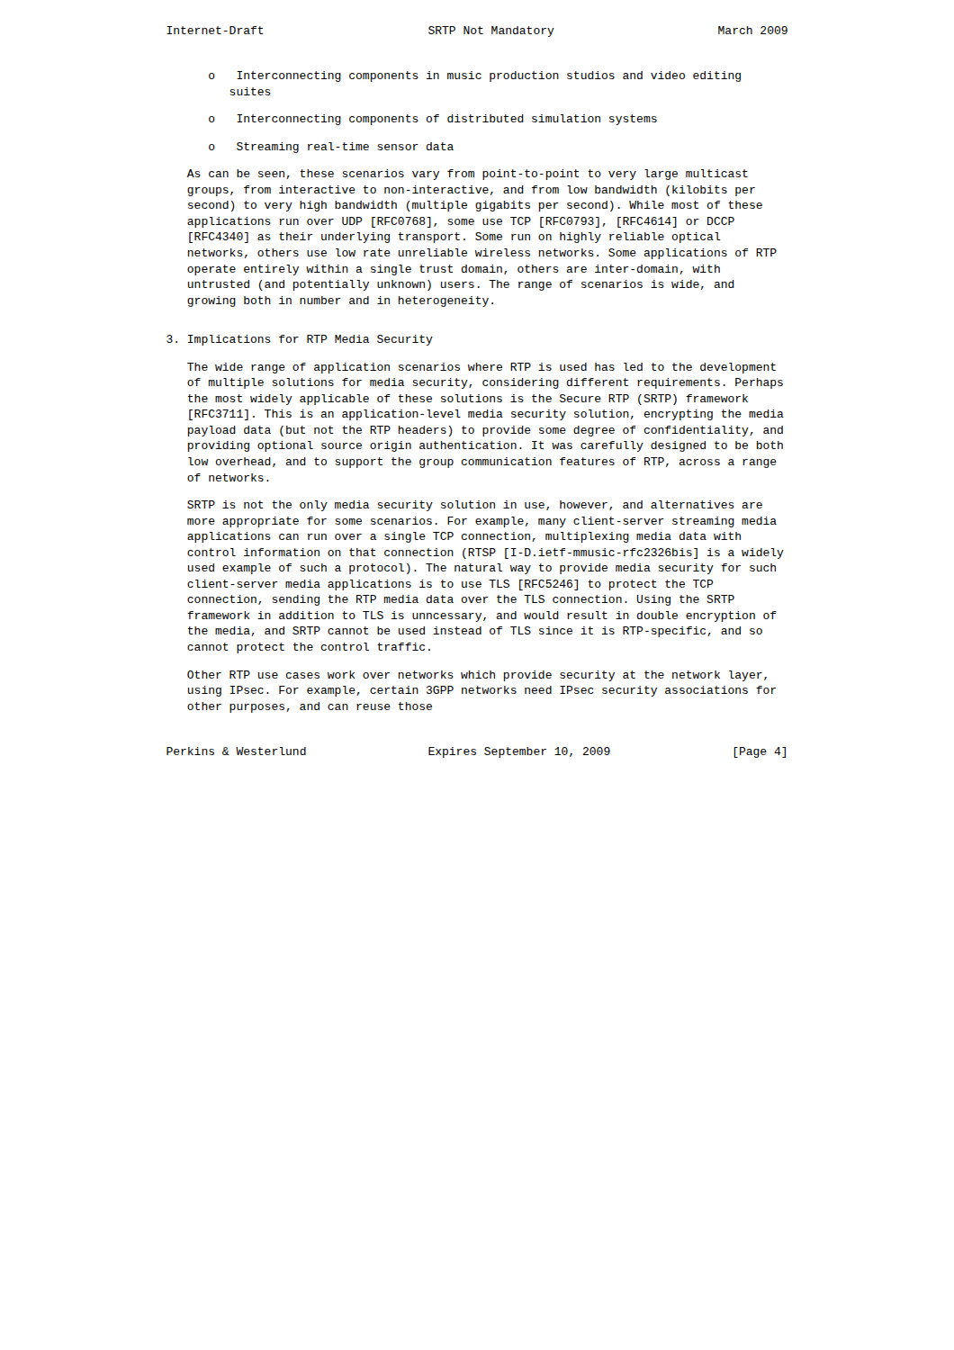Internet-Draft SRTP Not Mandatory March 2009
Interconnecting components in music production studios and video editing suites
Interconnecting components of distributed simulation systems
Streaming real-time sensor data
As can be seen, these scenarios vary from point-to-point to very large multicast groups, from interactive to non-interactive, and from low bandwidth (kilobits per second) to very high bandwidth (multiple gigabits per second). While most of these applications run over UDP [RFC0768], some use TCP [RFC0793], [RFC4614] or DCCP [RFC4340] as their underlying transport. Some run on highly reliable optical networks, others use low rate unreliable wireless networks. Some applications of RTP operate entirely within a single trust domain, others are inter-domain, with untrusted (and potentially unknown) users. The range of scenarios is wide, and growing both in number and in heterogeneity.
3. Implications for RTP Media Security
The wide range of application scenarios where RTP is used has led to the development of multiple solutions for media security, considering different requirements. Perhaps the most widely applicable of these solutions is the Secure RTP (SRTP) framework [RFC3711]. This is an application-level media security solution, encrypting the media payload data (but not the RTP headers) to provide some degree of confidentiality, and providing optional source origin authentication. It was carefully designed to be both low overhead, and to support the group communication features of RTP, across a range of networks.
SRTP is not the only media security solution in use, however, and alternatives are more appropriate for some scenarios. For example, many client-server streaming media applications can run over a single TCP connection, multiplexing media data with control information on that connection (RTSP [I-D.ietf-mmusic-rfc2326bis] is a widely used example of such a protocol). The natural way to provide media security for such client-server media applications is to use TLS [RFC5246] to protect the TCP connection, sending the RTP media data over the TLS connection. Using the SRTP framework in addition to TLS is unncessary, and would result in double encryption of the media, and SRTP cannot be used instead of TLS since it is RTP-specific, and so cannot protect the control traffic.
Other RTP use cases work over networks which provide security at the network layer, using IPsec. For example, certain 3GPP networks need IPsec security associations for other purposes, and can reuse those
Perkins & Westerlund Expires September 10, 2009 [Page 4]